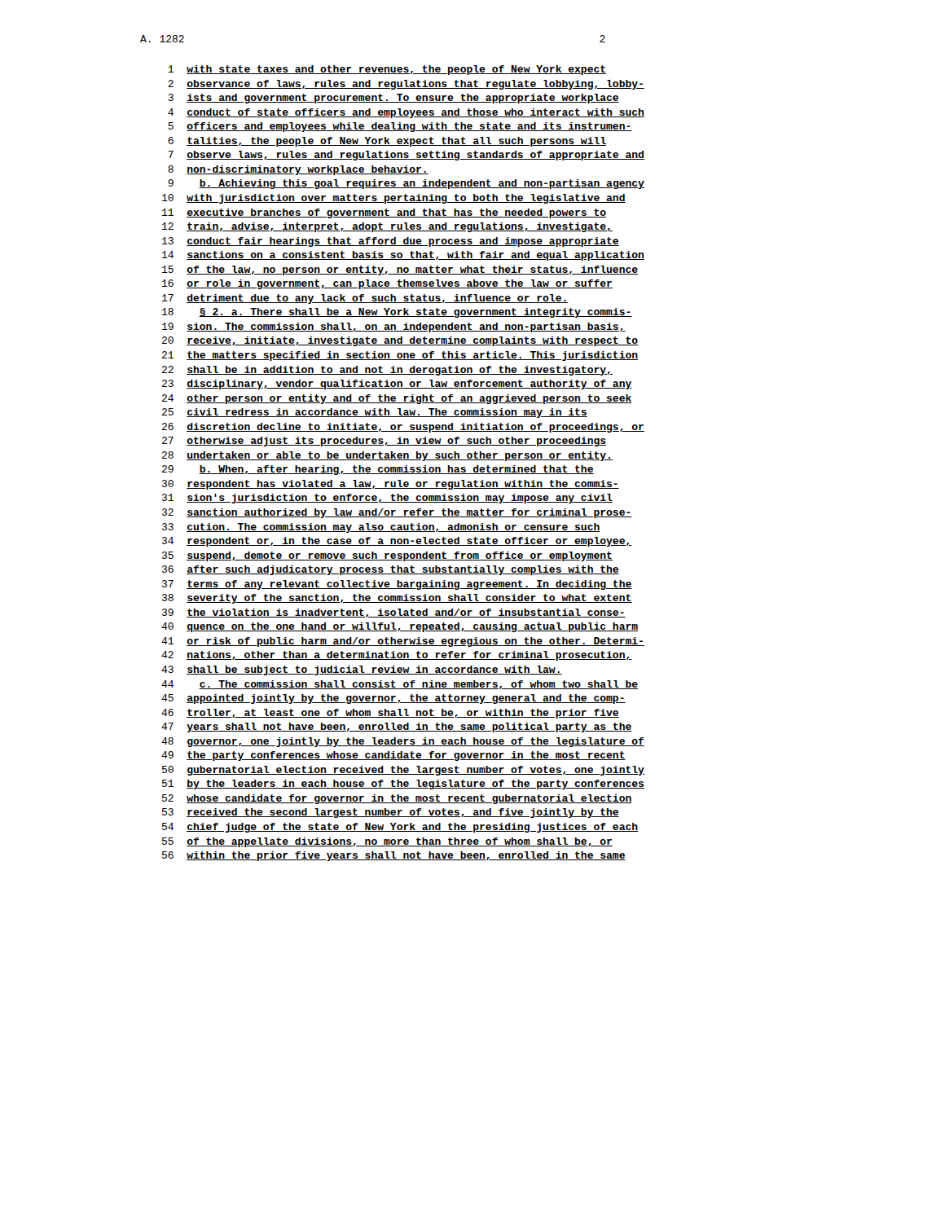A. 1282 2
with state taxes and other revenues, the people of New York expect
observance of laws, rules and regulations that regulate lobbying, lobby-
ists and government procurement. To ensure the appropriate workplace
conduct of state officers and employees and those who interact with such
officers and employees while dealing with the state and its instrumen-
talities, the people of New York expect that all such persons will
observe laws, rules and regulations setting standards of appropriate and
non-discriminatory workplace behavior.
b. Achieving this goal requires an independent and non-partisan agency
with jurisdiction over matters pertaining to both the legislative and
executive branches of government and that has the needed powers to
train, advise, interpret, adopt rules and regulations, investigate,
conduct fair hearings that afford due process and impose appropriate
sanctions on a consistent basis so that, with fair and equal application
of the law, no person or entity, no matter what their status, influence
or role in government, can place themselves above the law or suffer
detriment due to any lack of such status, influence or role.
§ 2. a. There shall be a New York state government integrity commis-
sion. The commission shall, on an independent and non-partisan basis,
receive, initiate, investigate and determine complaints with respect to
the matters specified in section one of this article. This jurisdiction
shall be in addition to and not in derogation of the investigatory,
disciplinary, vendor qualification or law enforcement authority of any
other person or entity and of the right of an aggrieved person to seek
civil redress in accordance with law. The commission may in its
discretion decline to initiate, or suspend initiation of proceedings, or
otherwise adjust its procedures, in view of such other proceedings
undertaken or able to be undertaken by such other person or entity.
b. When, after hearing, the commission has determined that the
respondent has violated a law, rule or regulation within the commis-
sion's jurisdiction to enforce, the commission may impose any civil
sanction authorized by law and/or refer the matter for criminal prose-
cution. The commission may also caution, admonish or censure such
respondent or, in the case of a non-elected state officer or employee,
suspend, demote or remove such respondent from office or employment
after such adjudicatory process that substantially complies with the
terms of any relevant collective bargaining agreement. In deciding the
severity of the sanction, the commission shall consider to what extent
the violation is inadvertent, isolated and/or of insubstantial conse-
quence on the one hand or willful, repeated, causing actual public harm
or risk of public harm and/or otherwise egregious on the other. Determi-
nations, other than a determination to refer for criminal prosecution,
shall be subject to judicial review in accordance with law.
c. The commission shall consist of nine members, of whom two shall be
appointed jointly by the governor, the attorney general and the comp-
troller, at least one of whom shall not be, or within the prior five
years shall not have been, enrolled in the same political party as the
governor, one jointly by the leaders in each house of the legislature of
the party conferences whose candidate for governor in the most recent
gubernatorial election received the largest number of votes, one jointly
by the leaders in each house of the legislature of the party conferences
whose candidate for governor in the most recent gubernatorial election
received the second largest number of votes, and five jointly by the
chief judge of the state of New York and the presiding justices of each
of the appellate divisions, no more than three of whom shall be, or
within the prior five years shall not have been, enrolled in the same